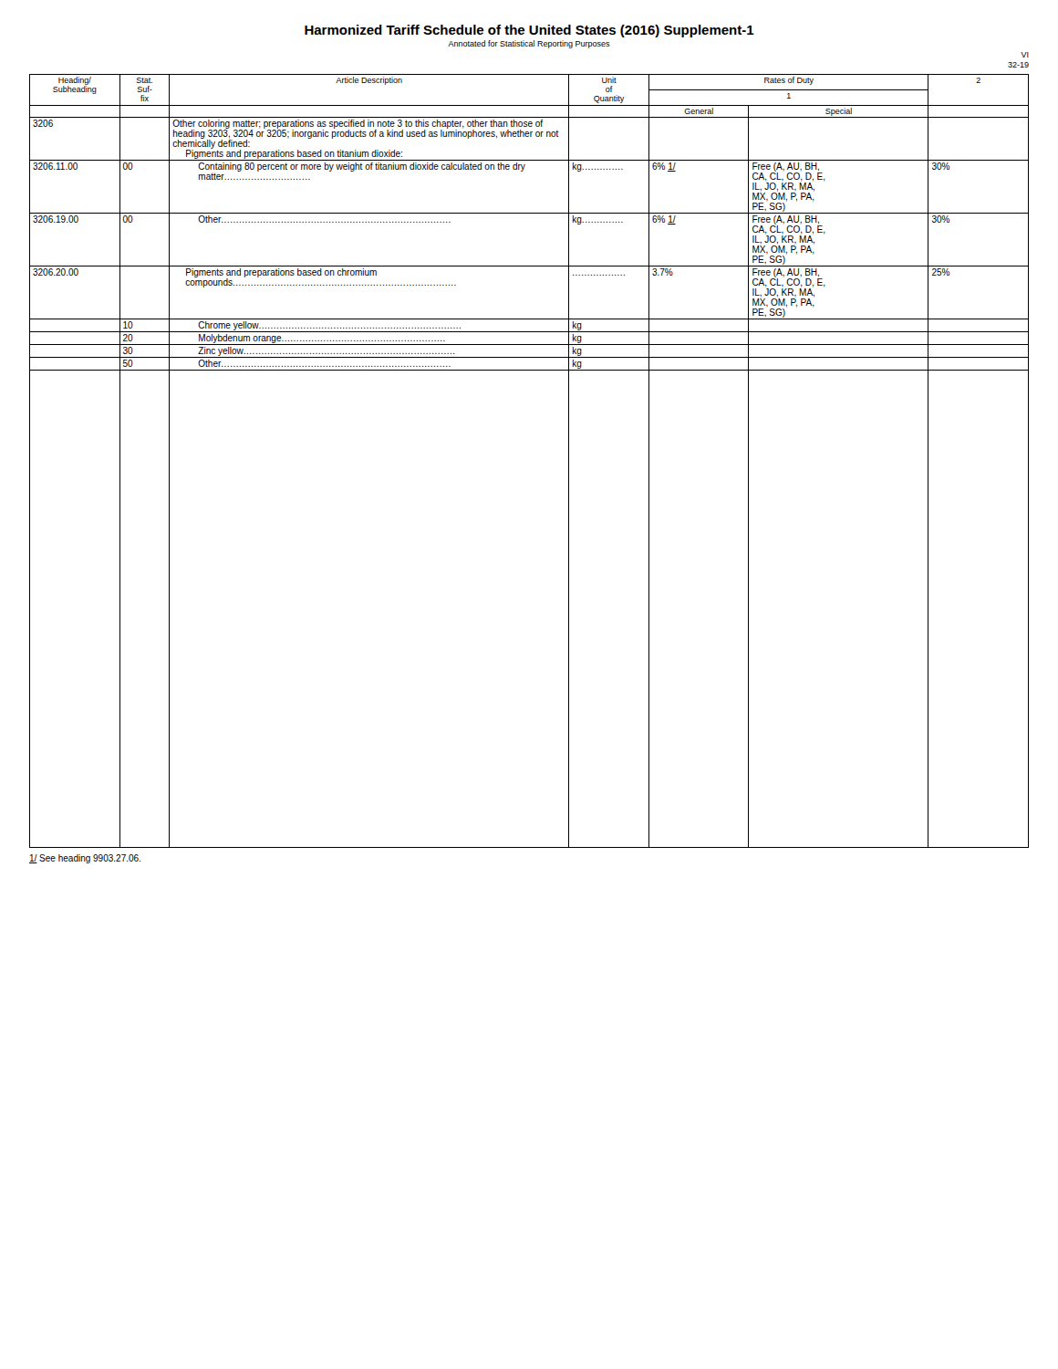Harmonized Tariff Schedule of the United States (2016) Supplement-1
Annotated for Statistical Reporting Purposes
VI
32-19
| Heading/ Subheading | Stat. Suf- fix | Article Description | Unit of Quantity | Rates of Duty | 2 |
| --- | --- | --- | --- | --- | --- |
| 1 |
| | | | | General | Special | |
| 3206 | | Other coloring matter; preparations as specified in note 3 to this chapter, other than those of heading 3203, 3204 or 3205; inorganic products of a kind used as luminophores, whether or not chemically defined: Pigments and preparations based on titanium dioxide: | | | | |
| 3206.11.00 | 00 | Containing 80 percent or more by weight of titanium dioxide calculated on the dry matter ............................. | kg .............. | 6% 1/ | Free (A, AU, BH, CA, CL, CO, D, E, IL, JO, KR, MA, MX, OM, P, PA, PE, SG) | 30% |
| 3206.19.00 | 00 | Other ............................................................................. | kg .............. | 6% 1/ | Free (A, AU, BH, CA, CL, CO, D, E, IL, JO, KR, MA, MX, OM, P, PA, PE, SG) | 30% |
| 3206.20.00 | | Pigments and preparations based on chromium compounds ........................................................................... | .................. | 3.7% | Free (A, AU, BH, CA, CL, CO, D, E, IL, JO, KR, MA, MX, OM, P, PA, PE, SG) | 25% |
| | 10 | Chrome yellow .................................................................... | kg | | | |
| | 20 | Molybdenum orange ....................................................... | kg | | | |
| | 30 | Zinc yellow ....................................................................... | kg | | | |
| | 50 | Other ............................................................................. | kg | | | |
1/ See heading 9903.27.06.